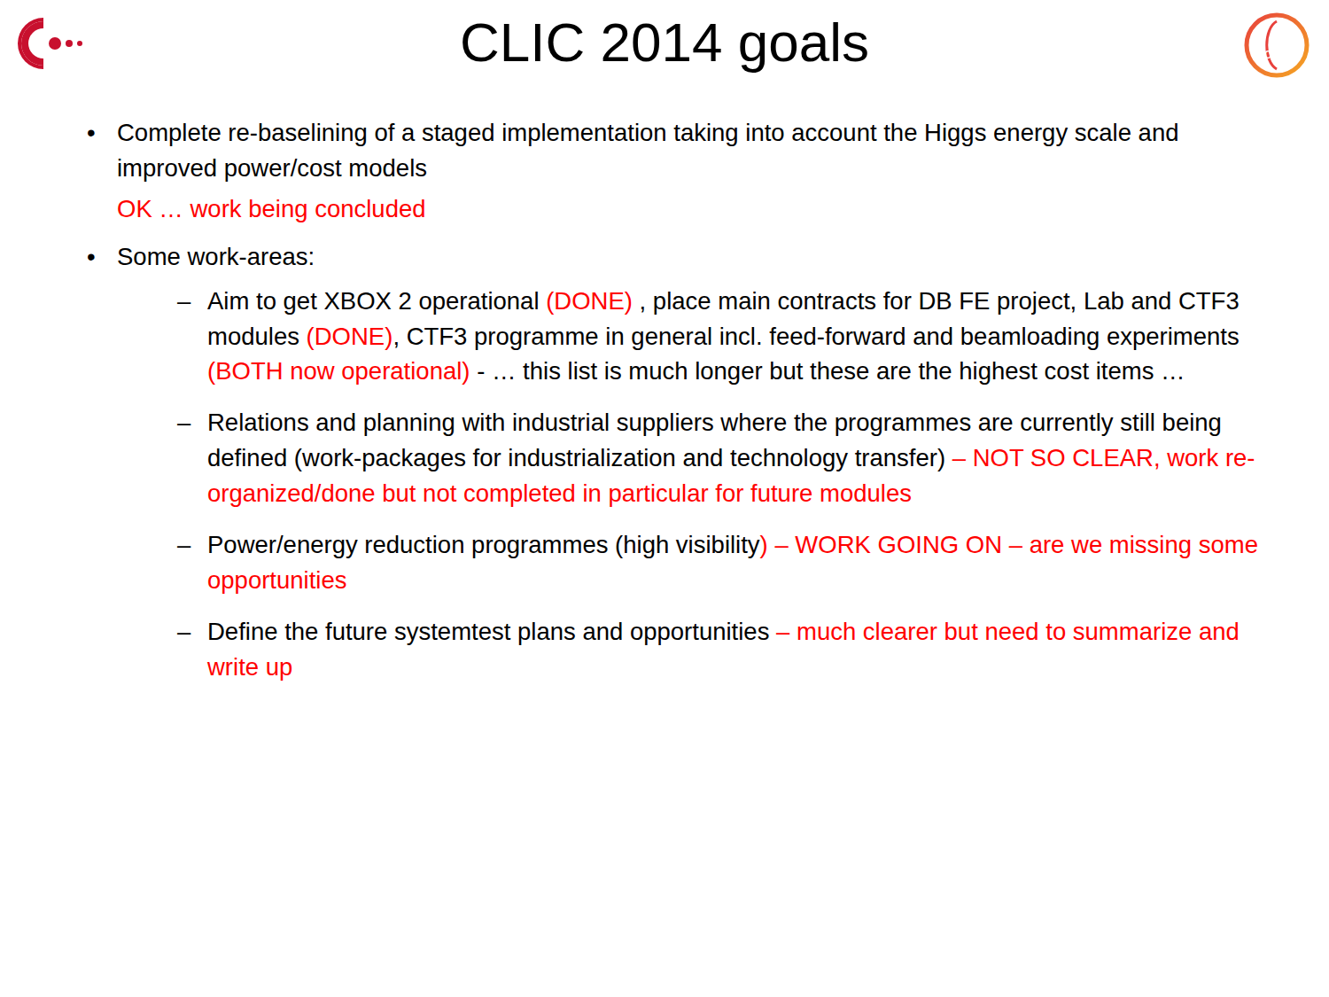c|i|c
CLIC 2014 goals
Complete re-baselining of a staged implementation taking into account the Higgs energy scale and improved power/cost models
OK … work being concluded
Some work-areas:
Aim to get XBOX 2 operational (DONE) , place main contracts for DB FE project, Lab and CTF3 modules (DONE), CTF3 programme in general incl. feed-forward and beamloading experiments (BOTH now operational) - … this list is much longer but these are the highest cost items …
Relations and planning with industrial suppliers where the programmes are currently still being defined (work-packages for industrialization and technology transfer) – NOT SO CLEAR, work re-organized/done but not completed in particular for future modules
Power/energy reduction programmes (high visibility) – WORK GOING ON – are we missing some opportunities
Define the future systemtest plans and opportunities – much clearer but need to summarize and write up